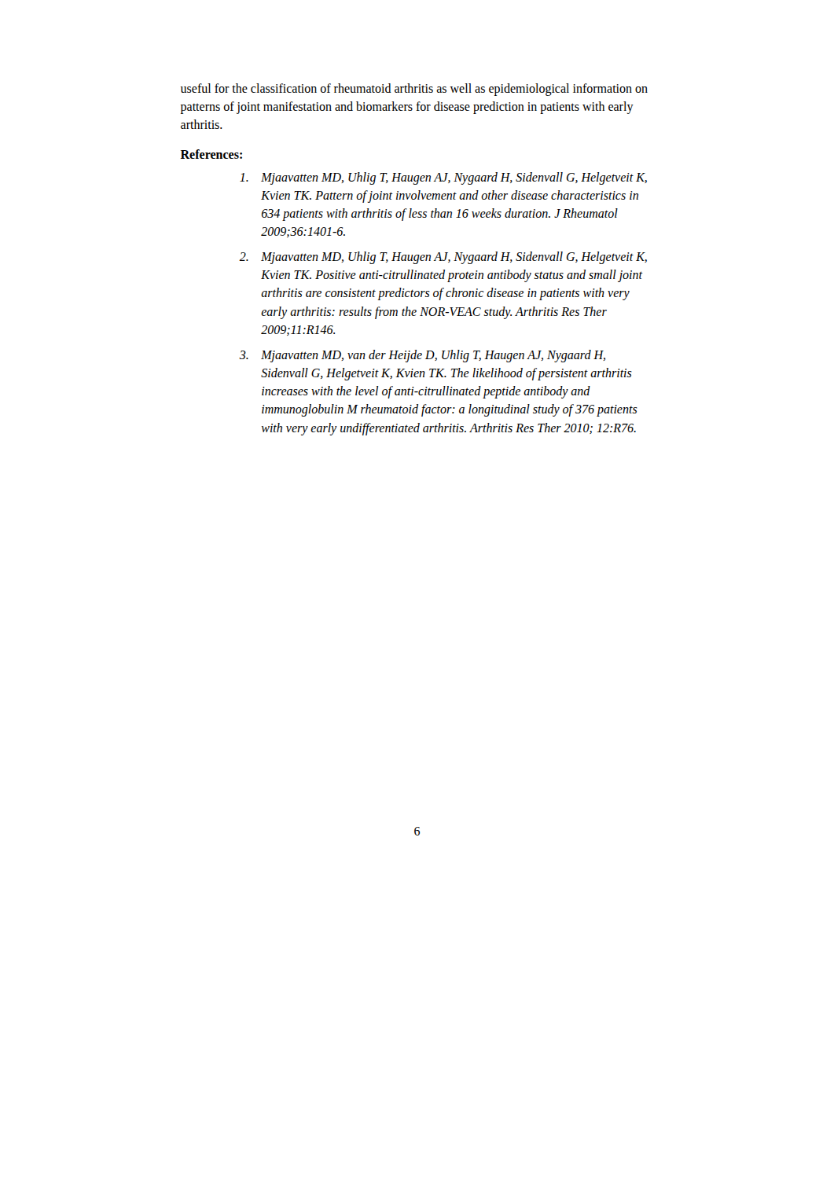useful for the classification of rheumatoid arthritis as well as epidemiological information on patterns of joint manifestation and biomarkers for disease prediction in patients with early arthritis.
References:
Mjaavatten MD, Uhlig T, Haugen AJ, Nygaard H, Sidenvall G, Helgetveit K, Kvien TK. Pattern of joint involvement and other disease characteristics in 634 patients with arthritis of less than 16 weeks duration. J Rheumatol 2009;36:1401-6.
Mjaavatten MD, Uhlig T, Haugen AJ, Nygaard H, Sidenvall G, Helgetveit K, Kvien TK. Positive anti-citrullinated protein antibody status and small joint arthritis are consistent predictors of chronic disease in patients with very early arthritis: results from the NOR-VEAC study. Arthritis Res Ther 2009;11:R146.
Mjaavatten MD, van der Heijde D, Uhlig T, Haugen AJ, Nygaard H, Sidenvall G, Helgetveit K, Kvien TK. The likelihood of persistent arthritis increases with the level of anti-citrullinated peptide antibody and immunoglobulin M rheumatoid factor: a longitudinal study of 376 patients with very early undifferentiated arthritis. Arthritis Res Ther 2010; 12:R76.
6